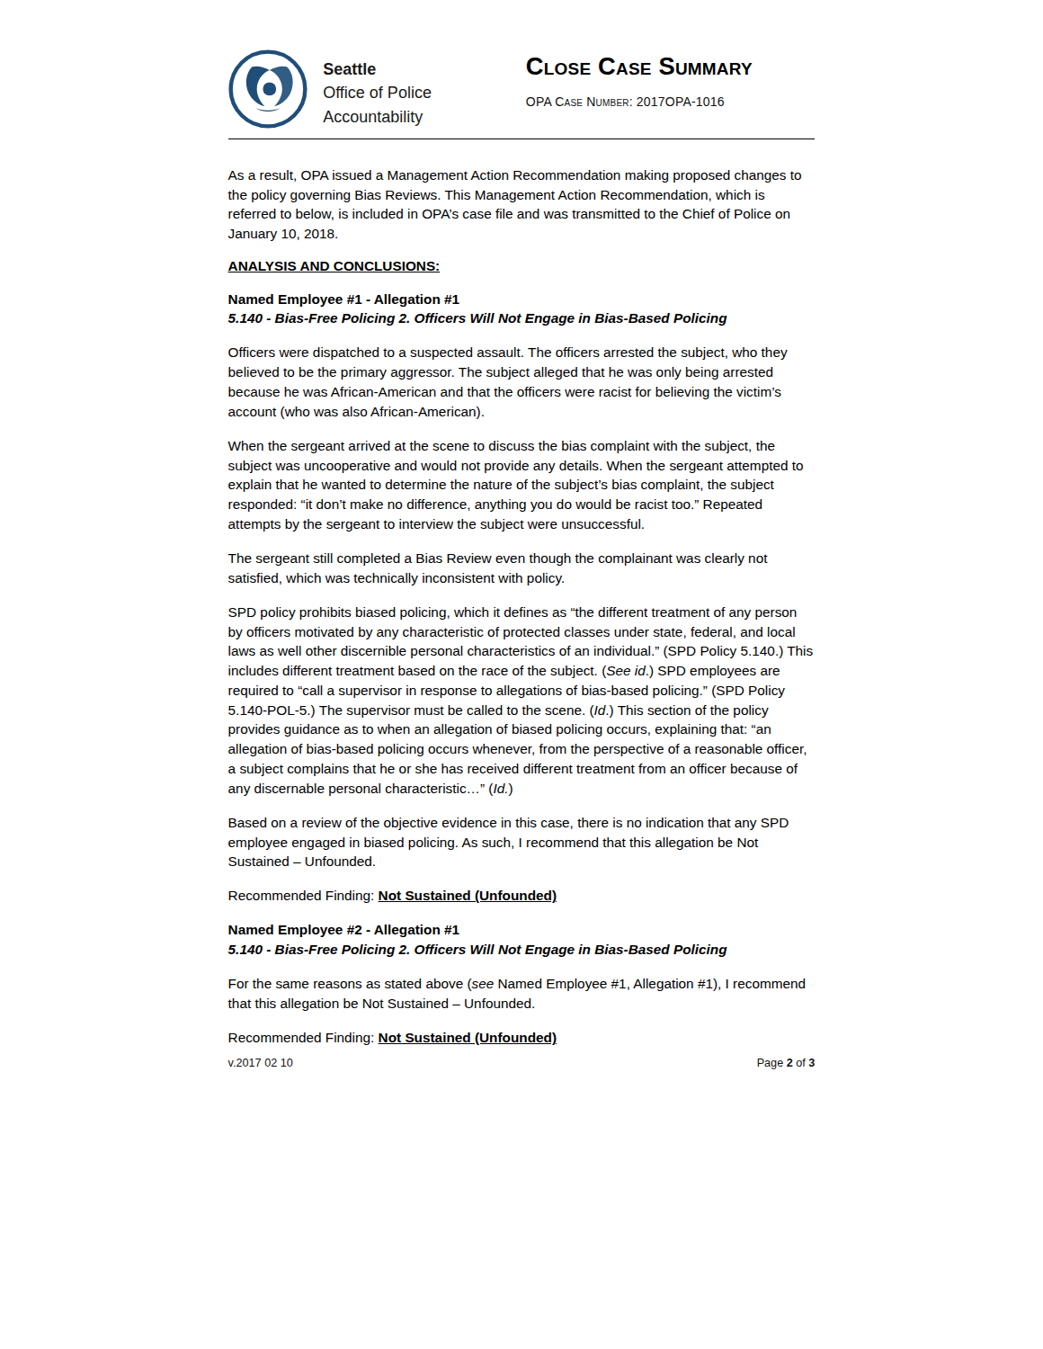Seattle
Office of Police
Accountability
Close Case Summary
OPA Case Number: 2017OPA-1016
As a result, OPA issued a Management Action Recommendation making proposed changes to the policy governing Bias Reviews. This Management Action Recommendation, which is referred to below, is included in OPA’s case file and was transmitted to the Chief of Police on January 10, 2018.
ANALYSIS AND CONCLUSIONS:
Named Employee #1 - Allegation #1 5.140 - Bias-Free Policing 2. Officers Will Not Engage in Bias-Based Policing
Officers were dispatched to a suspected assault. The officers arrested the subject, who they believed to be the primary aggressor. The subject alleged that he was only being arrested because he was African-American and that the officers were racist for believing the victim’s account (who was also African-American).
When the sergeant arrived at the scene to discuss the bias complaint with the subject, the subject was uncooperative and would not provide any details. When the sergeant attempted to explain that he wanted to determine the nature of the subject’s bias complaint, the subject responded: “it don’t make no difference, anything you do would be racist too.” Repeated attempts by the sergeant to interview the subject were unsuccessful.
The sergeant still completed a Bias Review even though the complainant was clearly not satisfied, which was technically inconsistent with policy.
SPD policy prohibits biased policing, which it defines as “the different treatment of any person by officers motivated by any characteristic of protected classes under state, federal, and local laws as well other discernible personal characteristics of an individual.” (SPD Policy 5.140.) This includes different treatment based on the race of the subject. (See id.) SPD employees are required to “call a supervisor in response to allegations of bias-based policing.” (SPD Policy 5.140-POL-5.) The supervisor must be called to the scene. (Id.) This section of the policy provides guidance as to when an allegation of biased policing occurs, explaining that: “an allegation of bias-based policing occurs whenever, from the perspective of a reasonable officer, a subject complains that he or she has received different treatment from an officer because of any discernable personal characteristic…” (Id.)
Based on a review of the objective evidence in this case, there is no indication that any SPD employee engaged in biased policing. As such, I recommend that this allegation be Not Sustained – Unfounded.
Recommended Finding: Not Sustained (Unfounded)
Named Employee #2 - Allegation #1 5.140 - Bias-Free Policing 2. Officers Will Not Engage in Bias-Based Policing
For the same reasons as stated above (see Named Employee #1, Allegation #1), I recommend that this allegation be Not Sustained – Unfounded.
Recommended Finding: Not Sustained (Unfounded)
v.2017 02 10
Page 2 of 3